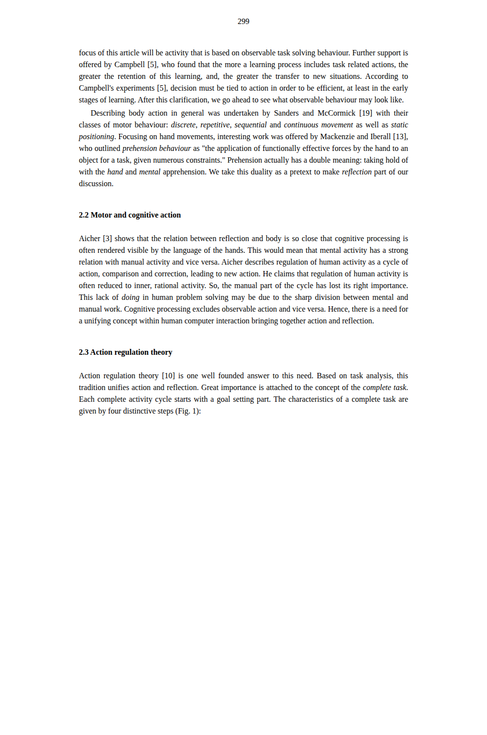299
focus of this article will be activity that is based on observable task solving behaviour. Further support is offered by Campbell [5], who found that the more a learning process includes task related actions, the greater the retention of this learning, and, the greater the transfer to new situations. According to Campbell's experiments [5], decision must be tied to action in order to be efficient, at least in the early stages of learning. After this clarification, we go ahead to see what observable behaviour may look like.
Describing body action in general was undertaken by Sanders and McCormick [19] with their classes of motor behaviour: discrete, repetitive, sequential and continuous movement as well as static positioning. Focusing on hand movements, interesting work was offered by Mackenzie and Iberall [13], who outlined prehension behaviour as "the application of functionally effective forces by the hand to an object for a task, given numerous constraints." Prehension actually has a double meaning: taking hold of with the hand and mental apprehension. We take this duality as a pretext to make reflection part of our discussion.
2.2 Motor and cognitive action
Aicher [3] shows that the relation between reflection and body is so close that cognitive processing is often rendered visible by the language of the hands. This would mean that mental activity has a strong relation with manual activity and vice versa. Aicher describes regulation of human activity as a cycle of action, comparison and correction, leading to new action. He claims that regulation of human activity is often reduced to inner, rational activity. So, the manual part of the cycle has lost its right importance. This lack of doing in human problem solving may be due to the sharp division between mental and manual work. Cognitive processing excludes observable action and vice versa. Hence, there is a need for a unifying concept within human computer interaction bringing together action and reflection.
2.3 Action regulation theory
Action regulation theory [10] is one well founded answer to this need. Based on task analysis, this tradition unifies action and reflection. Great importance is attached to the concept of the complete task. Each complete activity cycle starts with a goal setting part. The characteristics of a complete task are given by four distinctive steps (Fig. 1):